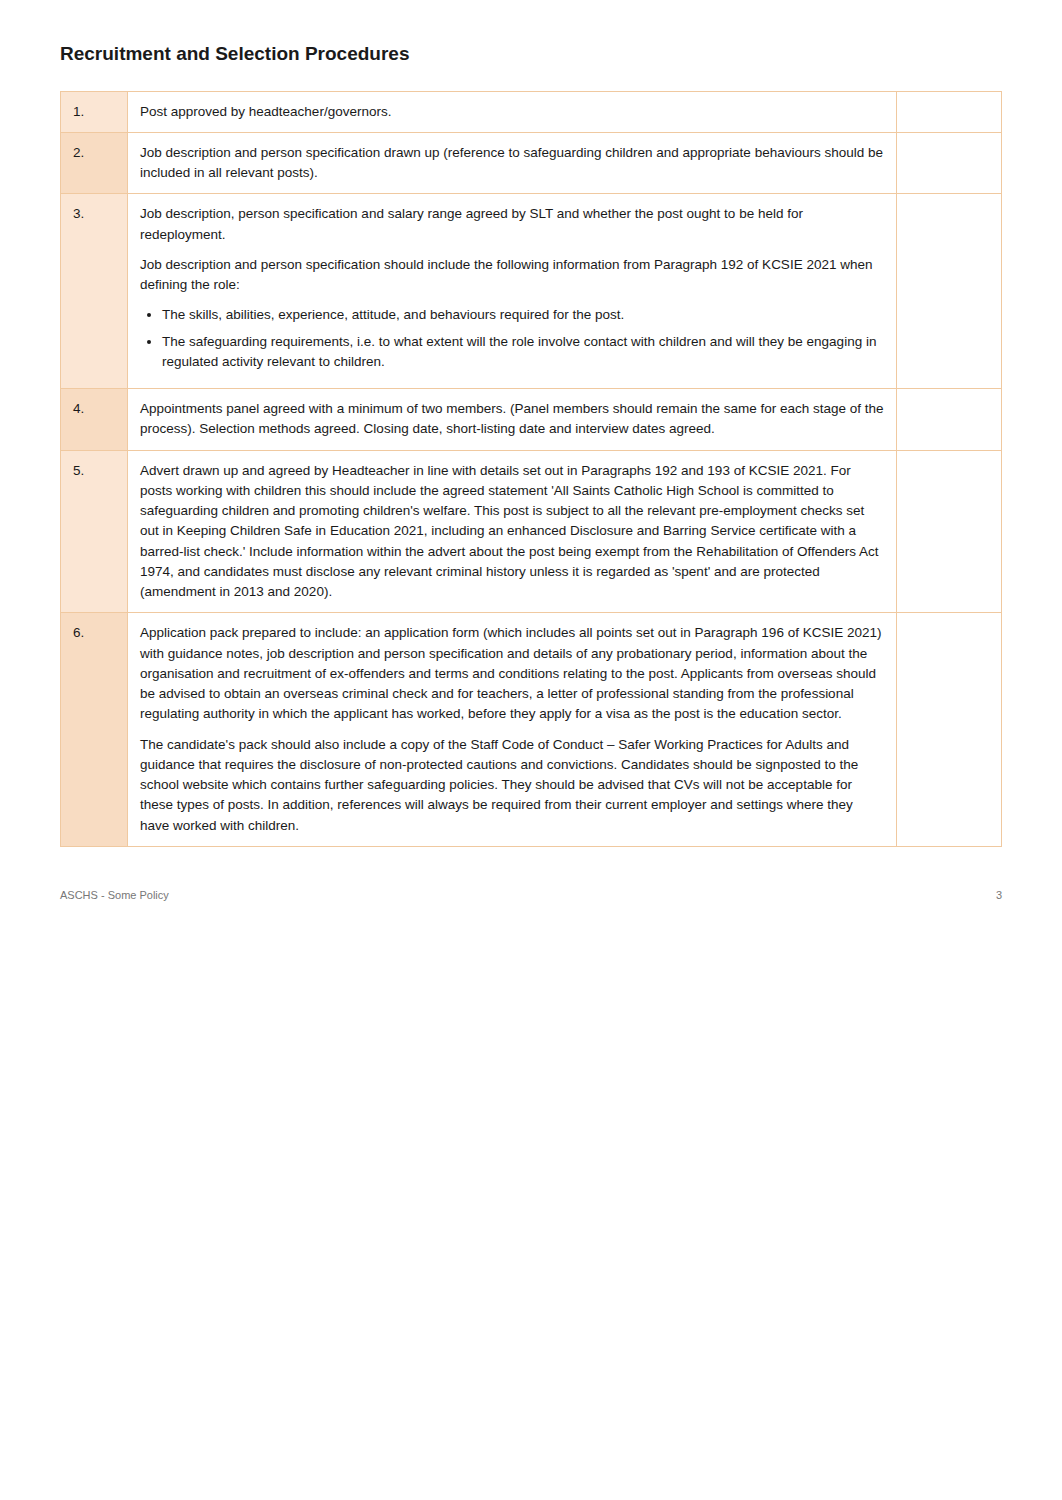Recruitment and Selection Procedures
| 1. | Post approved by headteacher/governors. | |
| 2. | Job description and person specification drawn up (reference to safeguarding children and appropriate behaviours should be included in all relevant posts). | |
| 3. | Job description, person specification and salary range agreed by SLT and whether the post ought to be held for redeployment. Job description and person specification should include the following information from Paragraph 192 of KCSIE 2021 when defining the role: The skills, abilities, experience, attitude, and behaviours required for the post. The safeguarding requirements, i.e. to what extent will the role involve contact with children and will they be engaging in regulated activity relevant to children. | |
| 4. | Appointments panel agreed with a minimum of two members. (Panel members should remain the same for each stage of the process). Selection methods agreed. Closing date, short-listing date and interview dates agreed. | |
| 5. | Advert drawn up and agreed by Headteacher in line with details set out in Paragraphs 192 and 193 of KCSIE 2021. For posts working with children this should include the agreed statement 'All Saints Catholic High School is committed to safeguarding children and promoting children's welfare. This post is subject to all the relevant pre-employment checks set out in Keeping Children Safe in Education 2021, including an enhanced Disclosure and Barring Service certificate with a barred-list check.' Include information within the advert about the post being exempt from the Rehabilitation of Offenders Act 1974, and candidates must disclose any relevant criminal history unless it is regarded as 'spent' and are protected (amendment in 2013 and 2020). | |
| 6. | Application pack prepared to include: an application form (which includes all points set out in Paragraph 196 of KCSIE 2021) with guidance notes, job description and person specification and details of any probationary period, information about the organisation and recruitment of ex-offenders and terms and conditions relating to the post. Applicants from overseas should be advised to obtain an overseas criminal check and for teachers, a letter of professional standing from the professional regulating authority in which the applicant has worked, before they apply for a visa as the post is the education sector. The candidate's pack should also include a copy of the Staff Code of Conduct – Safer Working Practices for Adults and guidance that requires the disclosure of non-protected cautions and convictions. Candidates should be signposted to the school website which contains further safeguarding policies. They should be advised that CVs will not be acceptable for these types of posts. In addition, references will always be required from their current employer and settings where they have worked with children. | |
ASCHS - Some Policy 3